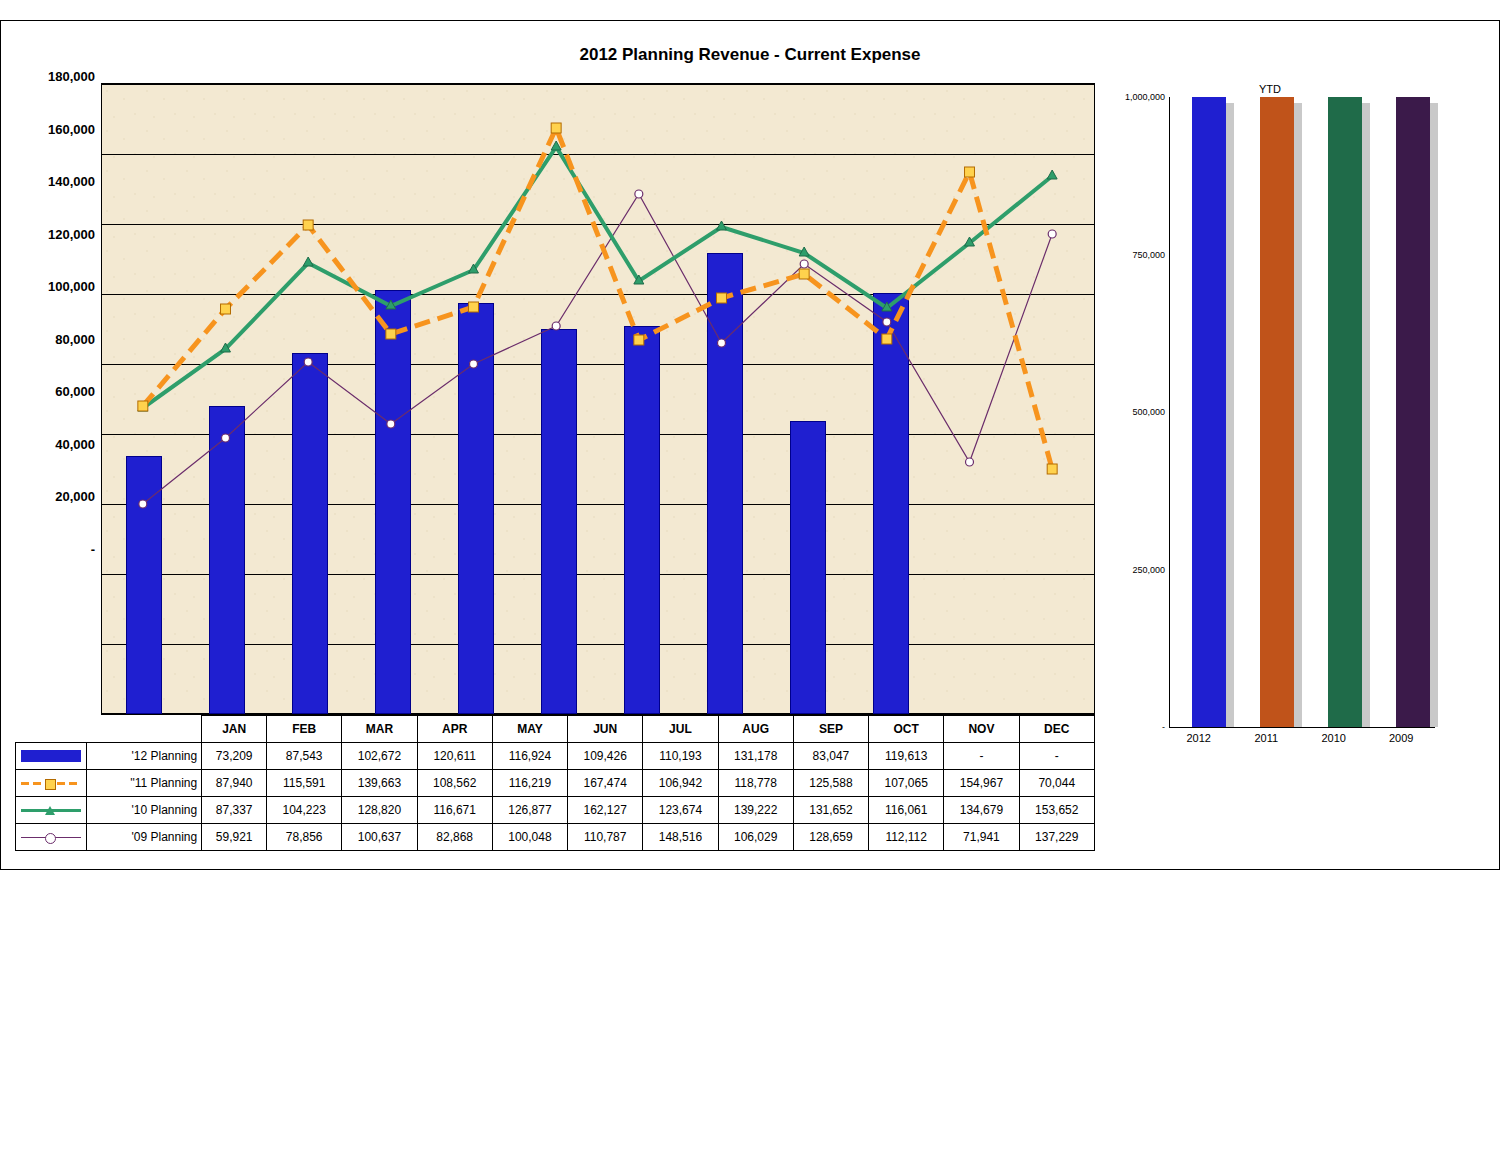2012 Planning Revenue - Current Expense
180,000
160,000
140,000
120,000
100,000
80,000
60,000
40,000
20,000
-
| | | JAN | FEB | MAR | APR | MAY | JUN | JUL | AUG | SEP | OCT | NOV | DEC |
| --- | --- | --- | --- | --- | --- | --- | --- | --- | --- | --- | --- | --- | --- |
| | '12 Planning | 73,209 | 87,543 | 102,672 | 120,611 | 116,924 | 109,426 | 110,193 | 131,178 | 83,047 | 119,613 | - | - |
| | ''11 Planning | 87,940 | 115,591 | 139,663 | 108,562 | 116,219 | 167,474 | 106,942 | 118,778 | 125,588 | 107,065 | 154,967 | 70,044 |
| | '10 Planning | 87,337 | 104,223 | 128,820 | 116,671 | 126,877 | 162,127 | 123,674 | 139,222 | 131,652 | 116,061 | 134,679 | 153,652 |
| | '09 Planning | 59,921 | 78,856 | 100,637 | 82,868 | 100,048 | 110,787 | 148,516 | 106,029 | 128,659 | 112,112 | 71,941 | 137,229 |
YTD
1,000,000
750,000
500,000
250,000
-
2012201120102009